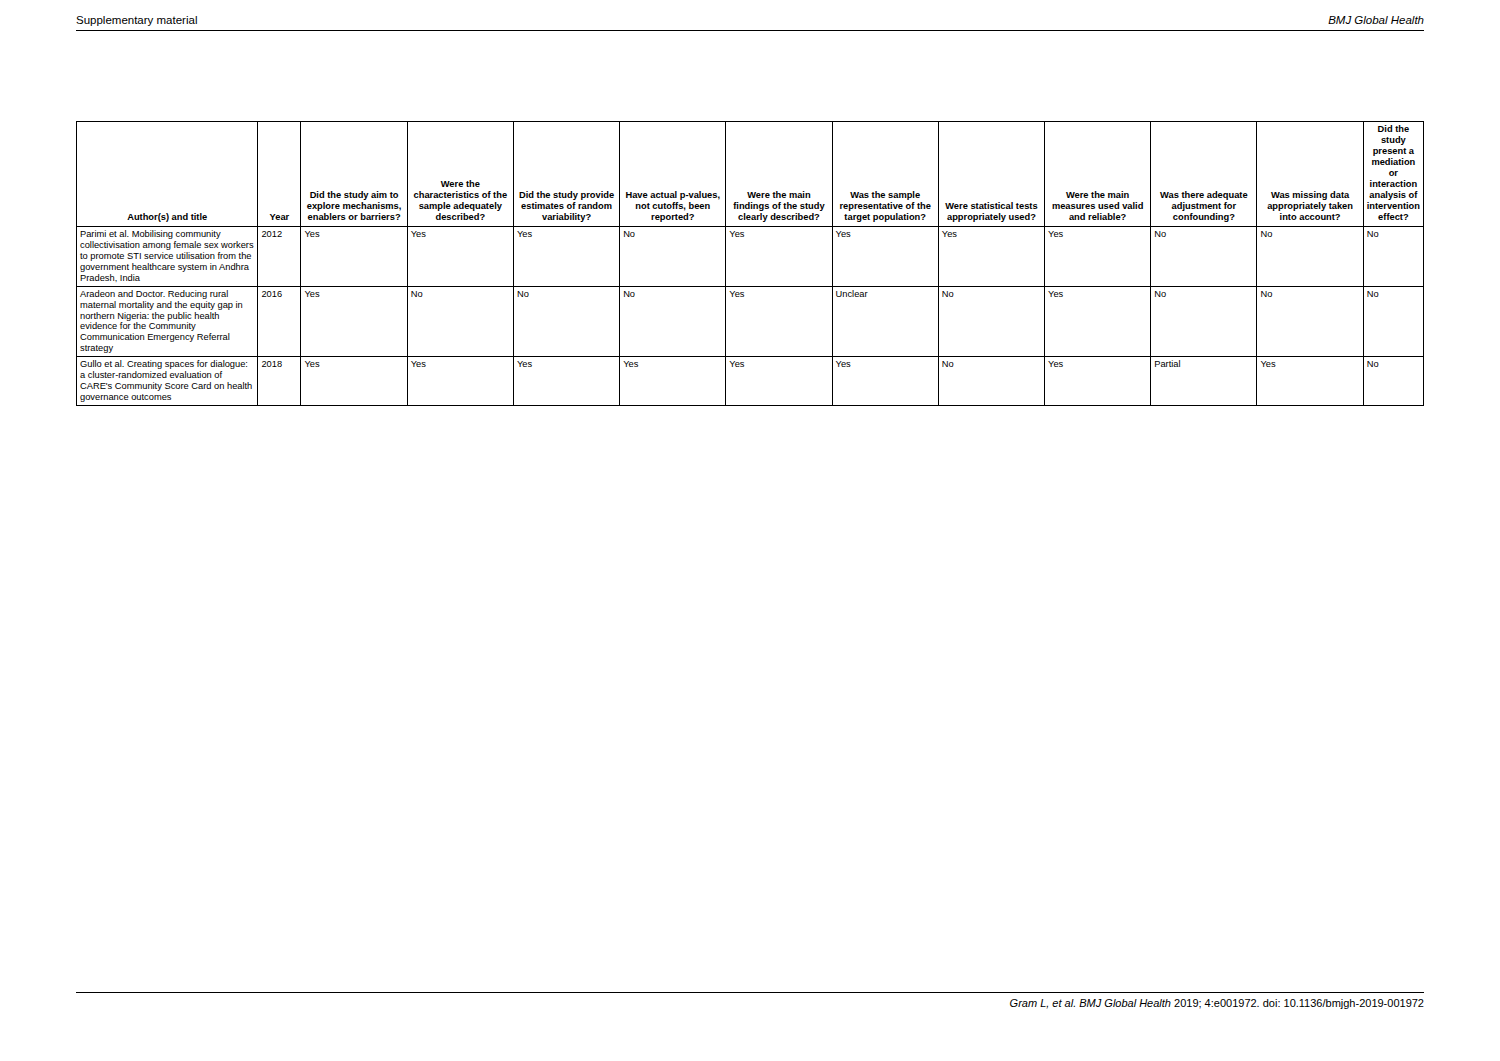Supplementary material
BMJ Global Health
| Author(s) and title | Year | Did the study aim to explore mechanisms, enablers or barriers? | Were the characteristics of the sample adequately described? | Did the study provide estimates of random variability? | Have actual p-values, not cutoffs, been reported? | Were the main findings of the study clearly described? | Was the sample representative of the target population? | Were statistical tests appropriately used? | Were the main measures used valid and reliable? | Was there adequate adjustment for confounding? | Was missing data appropriately taken into account? | Did the study present a mediation or interaction analysis of intervention effect? |
| --- | --- | --- | --- | --- | --- | --- | --- | --- | --- | --- | --- | --- |
| Parimi et al. Mobilising community collectivisation among female sex workers to promote STI service utilisation from the government healthcare system in Andhra Pradesh, India | 2012 | Yes | Yes | Yes | No | Yes | Yes | Yes | Yes | No | No | No |
| Aradeon and Doctor. Reducing rural maternal mortality and the equity gap in northern Nigeria: the public health evidence for the Community Communication Emergency Referral strategy | 2016 | Yes | No | No | No | Yes | Unclear | No | Yes | No | No | No |
| Gullo et al. Creating spaces for dialogue: a cluster-randomized evaluation of CARE's Community Score Card on health governance outcomes | 2018 | Yes | Yes | Yes | Yes | Yes | Yes | No | Yes | Partial | Yes | No |
Gram L, et al. BMJ Global Health 2019; 4:e001972. doi: 10.1136/bmjgh-2019-001972